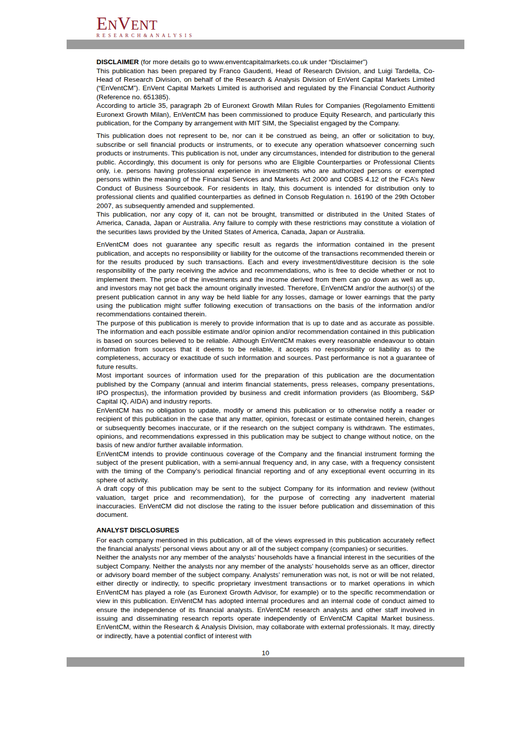ENVENT
R E S E A R C H & A N A L Y S I S
DISCLAIMER (for more details go to www.enventcapitalmarkets.co.uk under “Disclaimer”)
This publication has been prepared by Franco Gaudenti, Head of Research Division, and Luigi Tardella, Co-Head of Research Division, on behalf of the Research & Analysis Division of EnVent Capital Markets Limited (“EnVentCM”). EnVent Capital Markets Limited is authorised and regulated by the Financial Conduct Authority (Reference no. 651385).
According to article 35, paragraph 2b of Euronext Growth Milan Rules for Companies (Regolamento Emittenti Euronext Growth Milan), EnVentCM has been commissioned to produce Equity Research, and particularly this publication, for the Company by arrangement with MIT SIM, the Specialist engaged by the Company.
This publication does not represent to be, nor can it be construed as being, an offer or solicitation to buy, subscribe or sell financial products or instruments, or to execute any operation whatsoever concerning such products or instruments. This publication is not, under any circumstances, intended for distribution to the general public. Accordingly, this document is only for persons who are Eligible Counterparties or Professional Clients only, i.e. persons having professional experience in investments who are authorized persons or exempted persons within the meaning of the Financial Services and Markets Act 2000 and COBS 4.12 of the FCA’s New Conduct of Business Sourcebook. For residents in Italy, this document is intended for distribution only to professional clients and qualified counterparties as defined in Consob Regulation n. 16190 of the 29th October 2007, as subsequently amended and supplemented.
This publication, nor any copy of it, can not be brought, transmitted or distributed in the United States of America, Canada, Japan or Australia. Any failure to comply with these restrictions may constitute a violation of the securities laws provided by the United States of America, Canada, Japan or Australia.
EnVentCM does not guarantee any specific result as regards the information contained in the present publication, and accepts no responsibility or liability for the outcome of the transactions recommended therein or for the results produced by such transactions. Each and every investment/divestiture decision is the sole responsibility of the party receiving the advice and recommendations, who is free to decide whether or not to implement them. The price of the investments and the income derived from them can go down as well as up, and investors may not get back the amount originally invested. Therefore, EnVentCM and/or the author(s) of the present publication cannot in any way be held liable for any losses, damage or lower earnings that the party using the publication might suffer following execution of transactions on the basis of the information and/or recommendations contained therein.
The purpose of this publication is merely to provide information that is up to date and as accurate as possible. The information and each possible estimate and/or opinion and/or recommendation contained in this publication is based on sources believed to be reliable. Although EnVentCM makes every reasonable endeavour to obtain information from sources that it deems to be reliable, it accepts no responsibility or liability as to the completeness, accuracy or exactitude of such information and sources. Past performance is not a guarantee of future results.
Most important sources of information used for the preparation of this publication are the documentation published by the Company (annual and interim financial statements, press releases, company presentations, IPO prospectus), the information provided by business and credit information providers (as Bloomberg, S&P Capital IQ, AIDA) and industry reports.
EnVentCM has no obligation to update, modify or amend this publication or to otherwise notify a reader or recipient of this publication in the case that any matter, opinion, forecast or estimate contained herein, changes or subsequently becomes inaccurate, or if the research on the subject company is withdrawn. The estimates, opinions, and recommendations expressed in this publication may be subject to change without notice, on the basis of new and/or further available information.
EnVentCM intends to provide continuous coverage of the Company and the financial instrument forming the subject of the present publication, with a semi-annual frequency and, in any case, with a frequency consistent with the timing of the Company’s periodical financial reporting and of any exceptional event occurring in its sphere of activity.
A draft copy of this publication may be sent to the subject Company for its information and review (without valuation, target price and recommendation), for the purpose of correcting any inadvertent material inaccuracies. EnVentCM did not disclose the rating to the issuer before publication and dissemination of this document.
ANALYST DISCLOSURES
For each company mentioned in this publication, all of the views expressed in this publication accurately reflect the financial analysts’ personal views about any or all of the subject company (companies) or securities.
Neither the analysts nor any member of the analysts’ households have a financial interest in the securities of the subject Company. Neither the analysts nor any member of the analysts’ households serve as an officer, director or advisory board member of the subject company. Analysts’ remuneration was not, is not or will be not related, either directly or indirectly, to specific proprietary investment transactions or to market operations in which EnVentCM has played a role (as Euronext Growth Advisor, for example) or to the specific recommendation or view in this publication. EnVentCM has adopted internal procedures and an internal code of conduct aimed to ensure the independence of its financial analysts. EnVentCM research analysts and other staff involved in issuing and disseminating research reports operate independently of EnVentCM Capital Market business. EnVentCM, within the Research & Analysis Division, may collaborate with external professionals. It may, directly or indirectly, have a potential conflict of interest with
10